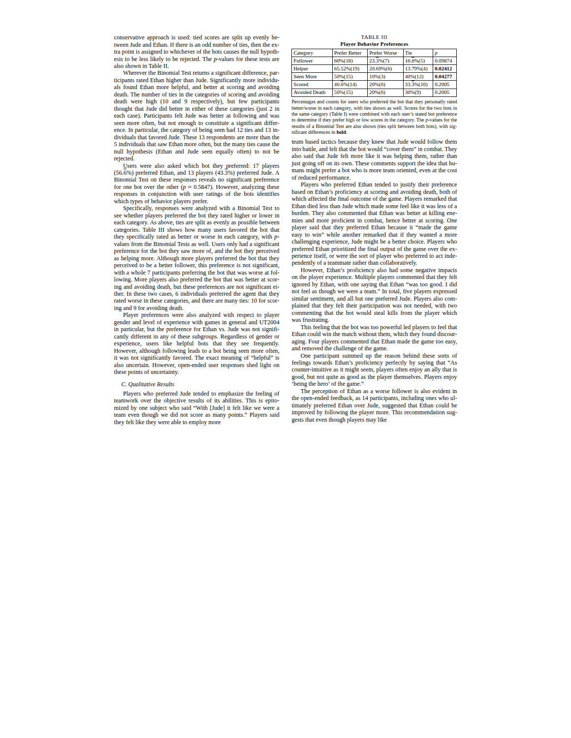conservative approach is used: tied scores are split up evenly between Jude and Ethan. If there is an odd number of ties, then the extra point is assigned to whichever of the bots causes the null hypothesis to be less likely to be rejected. The p-values for these tests are also shown in Table II.
Wherever the Binomial Test returns a significant difference, participants rated Ethan higher than Jude. Significantly more individuals found Ethan more helpful, and better at scoring and avoiding death. The number of ties in the categories of scoring and avoiding death were high (10 and 9 respectively), but few participants thought that Jude did better in either of these categories (just 2 in each case). Participants felt Jude was better at following and was seen more often, but not enough to constitute a significant difference. In particular, the category of being seen had 12 ties and 13 individuals that favored Jude. These 13 respondents are more than the 5 individuals that saw Ethan more often, but the many ties cause the null hypothesis (Ethan and Jude seen equally often) to not be rejected.
Users were also asked which bot they preferred: 17 players (56.6%) preferred Ethan, and 13 players (43.3%) preferred Jude. A Binomial Test on these responses reveals no significant preference for one bot over the other (p ≈ 0.5847). However, analyzing these responses in conjunction with user ratings of the bots identifies which types of behavior players prefer.
Specifically, responses were analyzed with a Binomial Test to see whether players preferred the bot they rated higher or lower in each category. As above, ties are split as evenly as possible between categories. Table III shows how many users favored the bot that they specifically rated as better or worse in each category, with p-values from the Binomial Tests as well. Users only had a significant preference for the bot they saw more of, and the bot they perceived as helping more. Although more players preferred the bot that they perceived to be a better follower, this preference is not significant, with a whole 7 participants preferring the bot that was worse at following. More players also preferred the bot that was better at scoring and avoiding death, but these preferences are not significant either. In these two cases, 6 individuals preferred the agent that they rated worse in these categories, and there are many ties: 10 for scoring and 9 for avoiding death.
Player preferences were also analyzed with respect to player gender and level of experience with games in general and UT2004 in particular, but the preference for Ethan vs. Jude was not significantly different in any of these subgroups. Regardless of gender or experience, users like helpful bots that they see frequently. However, although following leads to a bot being seen more often, it was not significantly favored. The exact meaning of “helpful” is also uncertain. However, open-ended user responses shed light on these points of uncertainty.
C. Qualitative Results
Players who preferred Jude tended to emphasize the feeling of teamwork over the objective results of its abilities. This is epitomized by one subject who said “With [Jude] it felt like we were a team even though we did not score as many points.” Players said they felt like they were able to employ more
TABLE III Player Behavior Preferences
| Category | Prefer Better | Prefer Worse | Tie | p |
| --- | --- | --- | --- | --- |
| Follower | 60%(18) | 23. 3 %(7) | 16. 6 %(5) | 0.09874 |
| Helper | 65.52%(19) | 20.69%(6) | 13.79%(4) | 0.02412 |
| Seen More | 50%(15) | 10%(3) | 40%(12) | 0.04277 |
| Scored | 46. 6 %(14) | 20%(6) | 33. 3 %(10) | 0.2005 |
| Avoided Death | 50%(15) | 20%(6) | 30%(9) | 0.2005 |
Percentages and counts for users who preferred the bot that they personally rated better/worse in each category, with ties shown as well. Scores for the two bots in the same category (Table I) were combined with each user’s stated bot preference to determine if they prefer high or low scores in the category. The p-values for the results of a Binomial Test are also shown (ties split between both bots), with significant differences in bold.
team based tactics because they knew that Jude would follow them into battle, and felt that the bot would “cover them” in combat. They also said that Jude felt more like it was helping them, rather than just going off on its own. These comments support the idea that humans might prefer a bot who is more team oriented, even at the cost of reduced performance.
Players who preferred Ethan tended to justify their preference based on Ethan’s proficiency at scoring and avoiding death, both of which affected the final outcome of the game. Players remarked that Ethan died less than Jude which made some feel like it was less of a burden. They also commented that Ethan was better at killing enemies and more proficient in combat, hence better at scoring. One player said that they preferred Ethan because it “made the game easy to win” while another remarked that if they wanted a more challenging experience, Jude might be a better choice. Players who preferred Ethan prioritized the final output of the game over the experience itself, or were the sort of player who preferred to act independently of a teammate rather than collaboratively.
However, Ethan’s proficiency also had some negative impacts on the player experience. Multiple players commented that they felt ignored by Ethan, with one saying that Ethan “was too good. I did not feel as though we were a team.” In total, five players expressed similar sentiment, and all but one preferred Jude. Players also complained that they felt their participation was not needed, with two commenting that the bot would steal kills from the player which was frustrating.
This feeling that the bot was too powerful led players to feel that Ethan could win the match without them, which they found discouraging. Four players commented that Ethan made the game too easy, and removed the challenge of the game.
One participant summed up the reason behind these sorts of feelings towards Ethan’s proficiency perfectly by saying that “As counter-intuitive as it might seem, players often enjoy an ally that is good, but not quite as good as the player themselves. Players enjoy ‘being the hero’ of the game.”
The perception of Ethan as a worse follower is also evident in the open-ended feedback, as 14 participants, including ones who ultimately preferred Ethan over Jude, suggested that Ethan could be improved by following the player more. This recommendation suggests that even though players may like